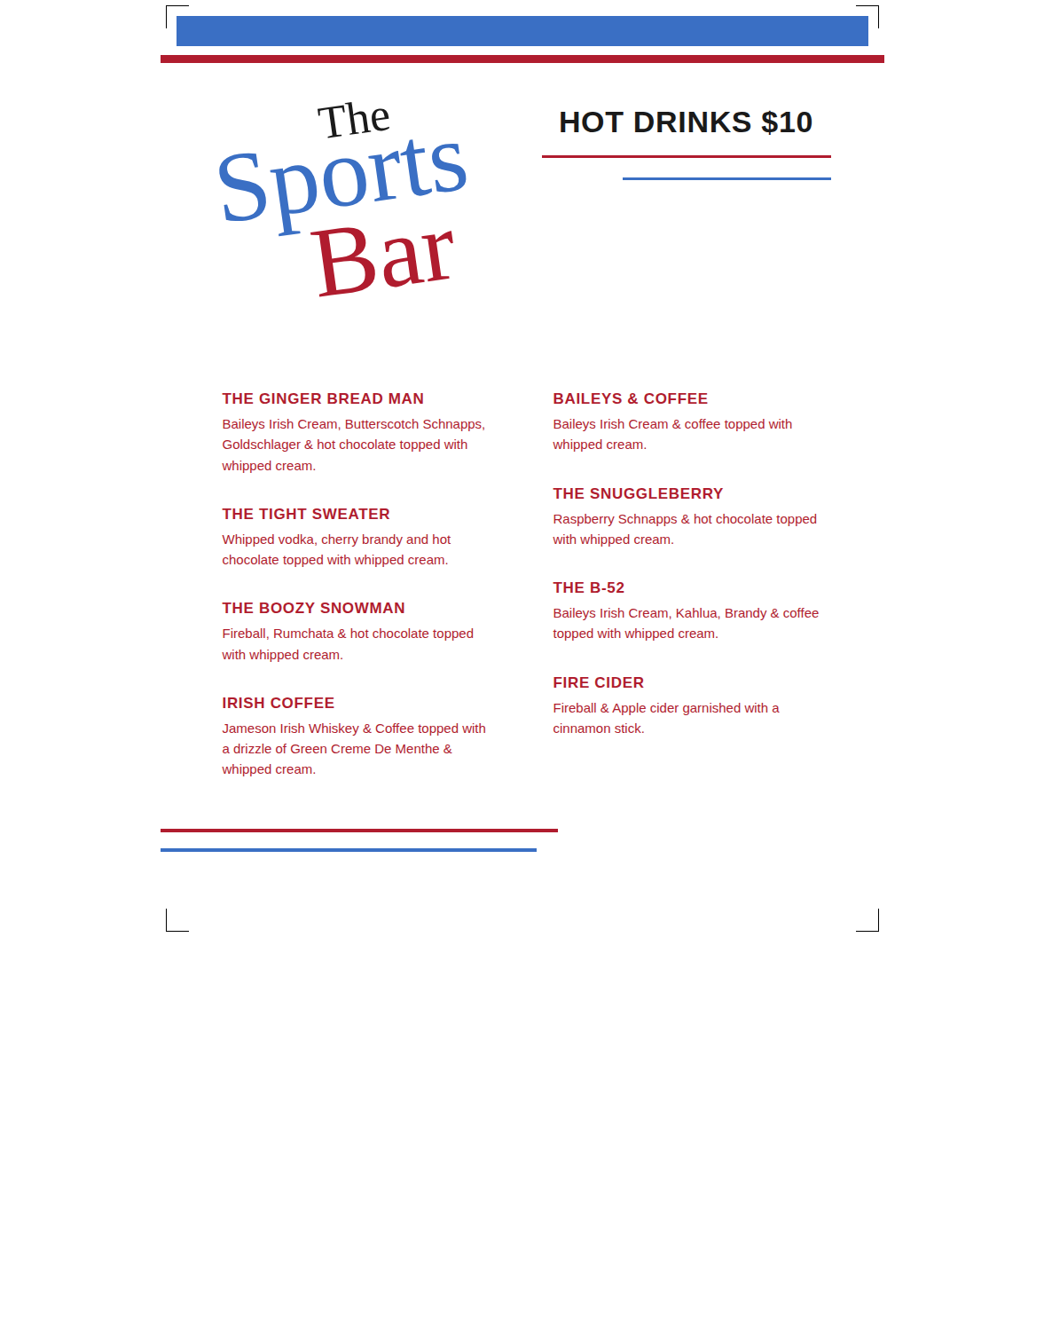The Sports Bar
HOT DRINKS $10
The Ginger Bread Man
Baileys Irish Cream, Butterscotch Schnapps, Goldschlager & hot chocolate topped with whipped cream.
The Tight Sweater
Whipped vodka, cherry brandy and hot chocolate topped with whipped cream.
The Boozy Snowman
Fireball, Rumchata & hot chocolate topped with whipped cream.
Irish Coffee
Jameson Irish Whiskey & Coffee topped with a drizzle of Green Creme De Menthe & whipped cream.
Baileys & Coffee
Baileys Irish Cream & coffee topped with whipped cream.
The Snuggleberry
Raspberry Schnapps & hot chocolate topped with whipped cream.
The B-52
Baileys Irish Cream, Kahlua, Brandy & coffee topped with whipped cream.
Fire Cider
Fireball & Apple cider garnished with a cinnamon stick.